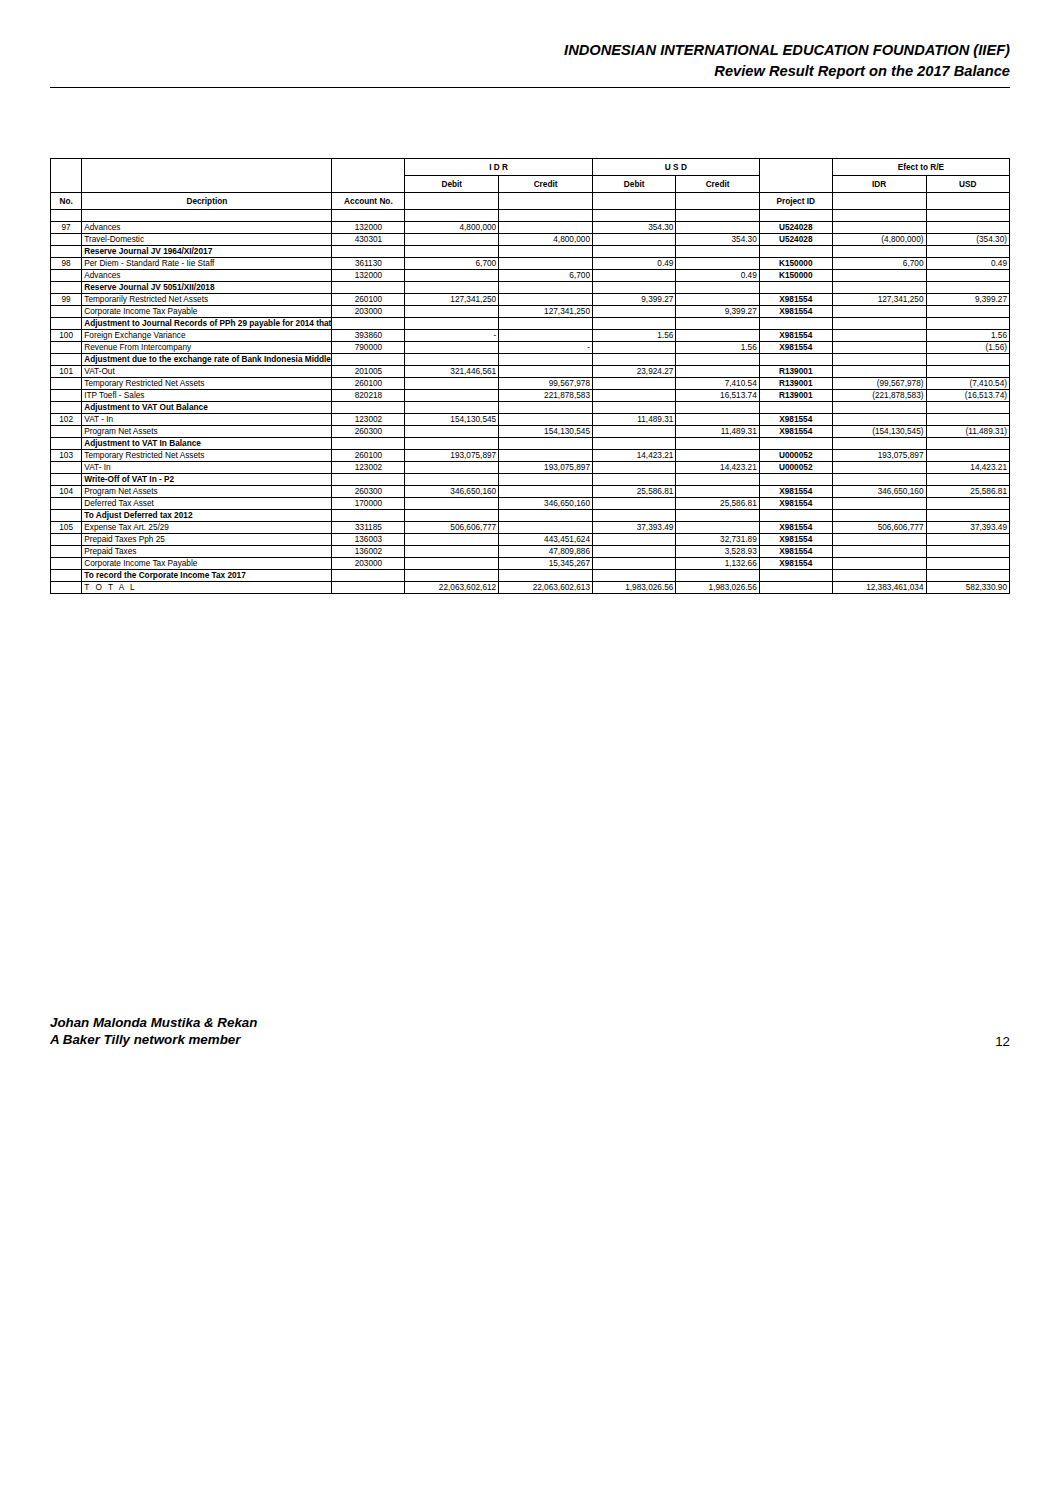INDONESIAN INTERNATIONAL EDUCATION FOUNDATION (IIEF)
Review Result Report on the 2017 Balance
| | | | I D R | U S D | | Efect to R/E |
| --- | --- | --- | --- | --- | --- | --- |
| Debit | Credit | Debit | Credit | IDR | USD |
| No. | Decription | Account No. | | | | | Project ID | | |
| 97 | Advances | 132000 | 4,800,000 | | 354.30 | | U524028 | | |
| | Travel-Domestic | 430301 | | 4,800,000 | | 354.30 | U524028 | (4,800,000) | (354.30) |
| | Reserve Journal JV 1964/XI/2017 | | | | | | | | |
| 98 | Per Diem - Standard Rate - Iie Staff | 361130 | 6,700 | | 0.49 | | K150000 | 6,700 | 0.49 |
| | Advances | 132000 | | 6,700 | | 0.49 | K150000 | | |
| | Reserve Journal JV 5051/XII/2018 | | | | | | | | |
| 99 | Temporarily Restricted Net Assets | 260100 | 127,341,250 | | 9,399.27 | | X981554 | 127,341,250 | 9,399.27 |
| | Corporate Income Tax Payable | 203000 | | 127,341,250 | | 9,399.27 | X981554 | | |
| | Adjustment to Journal Records of PPh 29 payable for 2014 that was paid in 2018 | | | | | | | | |
| 100 | Foreign Exchange Variance | 393860 | - | | 1.56 | | X981554 | | 1.56 |
| | Revenue From Intercompany | 790000 | | - | | 1.56 | X981554 | | (1.56) |
| | Adjustment due to the exchange rate of Bank Indonesia Middle Rate as of December 31, 2017 | | | | | | | | |
| 101 | VAT-Out | 201005 | 321,446,561 | | 23,924.27 | | R139001 | | |
| | Temporary Restricted Net Assets | 260100 | | 99,567,978 | | 7,410.54 | R139001 | (99,567,978) | (7,410.54) |
| | ITP Toefl - Sales | 820218 | | 221,878,583 | | 16,513.74 | R139001 | (221,878,583) | (16,513.74) |
| | Adjustment to VAT Out Balance | | | | | | | | |
| 102 | VAT - In | 123002 | 154,130,545 | | 11,489.31 | | X981554 | | |
| | Program Net Assets | 260300 | | 154,130,545 | | 11,489.31 | X981554 | (154,130,545) | (11,489.31) |
| | Adjustment to VAT In Balance | | | | | | | | |
| 103 | Temporary Restricted Net Assets | 260100 | 193,075,897 | | 14,423.21 | | U000052 | 193,075,897 | |
| | VAT- In | 123002 | | 193,075,897 | | 14,423.21 | U000052 | | 14,423.21 |
| | Write-Off of VAT In - P2 | | | | | | | | |
| 104 | Program Net Assets | 260300 | 346,650,160 | | 25,586.81 | | X981554 | 346,650,160 | 25,586.81 |
| | Deferred Tax Asset | 170000 | | 346,650,160 | | 25,586.81 | X981554 | | |
| | To Adjust Deferred tax 2012 | | | | | | | | |
| 105 | Expense Tax Art. 25/29 | 331185 | 506,606,777 | | 37,393.49 | | X981554 | 506,606,777 | 37,393.49 |
| | Prepaid Taxes Pph 25 | 136003 | | 443,451,624 | | 32,731.89 | X981554 | | |
| | Prepaid Taxes | 136002 | | 47,809,886 | | 3,528.93 | X981554 | | |
| | Corporate Income Tax Payable | 203000 | | 15,345,267 | | 1,132.66 | X981554 | | |
| | To record the Corporate Income Tax 2017 | | | | | | | | |
| | T O T A L | | 22,063,602,612 | 22,063,602,613 | 1,983,026.56 | 1,983,026.56 | | 12,383,461,034 | 582,330.90 |
Johan Malonda Mustika & Rekan
A Baker Tilly network member
12